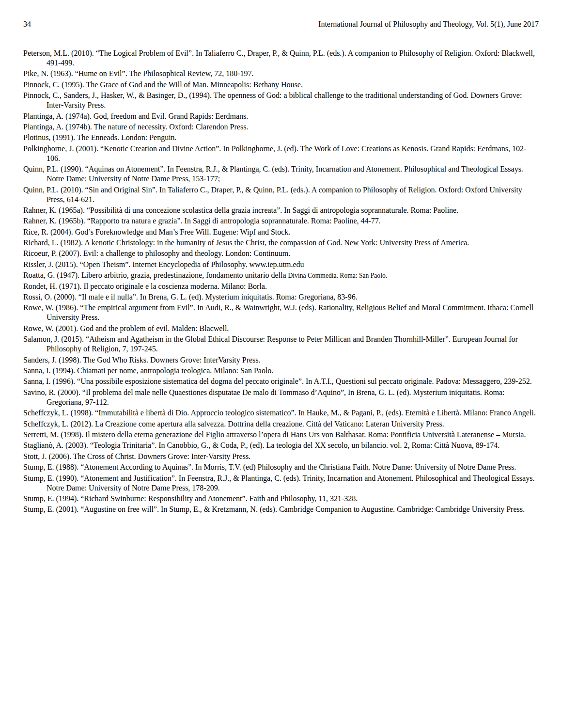34 International Journal of Philosophy and Theology, Vol. 5(1), June 2017
Peterson, M.L. (2010). “The Logical Problem of Evil”. In Taliaferro C., Draper, P., & Quinn, P.L. (eds.). A companion to Philosophy of Religion. Oxford: Blackwell, 491-499.
Pike, N. (1963). “Hume on Evil”. The Philosophical Review, 72, 180-197.
Pinnock, C. (1995). The Grace of God and the Will of Man. Minneapolis: Bethany House.
Pinnock, C., Sanders, J., Hasker, W., & Basinger, D., (1994). The openness of God: a biblical challenge to the traditional understanding of God. Downers Grove: Inter-Varsity Press.
Plantinga, A. (1974a). God, freedom and Evil. Grand Rapids: Eerdmans.
Plantinga, A. (1974b). The nature of necessity. Oxford: Clarendon Press.
Plotinus, (1991). The Enneads. London: Penguin.
Polkinghorne, J. (2001). “Kenotic Creation and Divine Action”. In Polkinghorne, J. (ed). The Work of Love: Creations as Kenosis. Grand Rapids: Eerdmans, 102-106.
Quinn, P.L. (1990). “Aquinas on Atonement”. In Feenstra, R.J., & Plantinga, C. (eds). Trinity, Incarnation and Atonement. Philosophical and Theological Essays. Notre Dame: University of Notre Dame Press, 153-177;
Quinn, P.L. (2010). “Sin and Original Sin”. In Taliaferro C., Draper, P., & Quinn, P.L. (eds.). A companion to Philosophy of Religion. Oxford: Oxford University Press, 614-621.
Rahner, K. (1965a). “Possibilità di una concezione scolastica della grazia increata”. In Saggi di antropologia soprannaturale. Roma: Paoline.
Rahner, K. (1965b). “Rapporto tra natura e grazia”. In Saggi di antropologia soprannaturale. Roma: Paoline, 44-77.
Rice, R. (2004). God’s Foreknowledge and Man’s Free Will. Eugene: Wipf and Stock.
Richard, L. (1982). A kenotic Christology: in the humanity of Jesus the Christ, the compassion of God. New York: University Press of America.
Ricoeur, P. (2007). Evil: a challenge to philosophy and theology. London: Continuum.
Rissler, J. (2015). “Open Theism”. Internet Encyclopedia of Philosophy. www.iep.utm.edu
Roatta, G. (1947). Libero arbitrio, grazia, predestinazione, fondamento unitario della Divina Commedia. Roma: San Paolo.
Rondet, H. (1971). Il peccato originale e la coscienza moderna. Milano: Borla.
Rossi, O. (2000). “Il male e il nulla”. In Brena, G. L. (ed). Mysterium iniquitatis. Roma: Gregoriana, 83-96.
Rowe, W. (1986). “The empirical argument from Evil”. In Audi, R., & Wainwright, W.J. (eds). Rationality, Religious Belief and Moral Commitment. Ithaca: Cornell University Press.
Rowe, W. (2001). God and the problem of evil. Malden: Blacwell.
Salamon, J. (2015). “Atheism and Agatheism in the Global Ethical Discourse: Response to Peter Millican and Branden Thornhill-Miller”. European Journal for Philosophy of Religion, 7, 197-245.
Sanders, J. (1998). The God Who Risks. Downers Grove: InterVarsity Press.
Sanna, I. (1994). Chiamati per nome, antropologia teologica. Milano: San Paolo.
Sanna, I. (1996). “Una possibile esposizione sistematica del dogma del peccato originale”. In A.T.I., Questioni sul peccato originale. Padova: Messaggero, 239-252.
Savino, R. (2000). “Il problema del male nelle Quaestiones disputatae De malo di Tommaso d’Aquino”, In Brena, G. L. (ed). Mysterium iniquitatis. Roma: Gregoriana, 97-112.
Scheffczyk, L. (1998). “Immutabilità e libertà di Dio. Approccio teologico sistematico”. In Hauke, M., & Pagani, P., (eds). Eternità e Libertà. Milano: Franco Angeli.
Scheffczyk, L. (2012). La Creazione come apertura alla salvezza. Dottrina della creazione. Città del Vaticano: Lateran University Press.
Serretti, M. (1998). Il mistero della eterna generazione del Figlio attraverso l’opera di Hans Urs von Balthasar. Roma: Pontificia Università Lateranense – Mursia.
Staglianò, A. (2003). “Teologia Trinitaria”. In Canobbio, G., & Coda, P., (ed). La teologia del XX secolo, un bilancio. vol. 2, Roma: Città Nuova, 89-174.
Stott, J. (2006). The Cross of Christ. Downers Grove: Inter-Varsity Press.
Stump, E. (1988). “Atonement According to Aquinas”. In Morris, T.V. (ed) Philosophy and the Christiana Faith. Notre Dame: University of Notre Dame Press.
Stump, E. (1990). “Atonement and Justification”. In Feenstra, R.J., & Plantinga, C. (eds). Trinity, Incarnation and Atonement. Philosophical and Theological Essays. Notre Dame: University of Notre Dame Press, 178-209.
Stump, E. (1994). “Richard Swinburne: Responsibility and Atonement”. Faith and Philosophy, 11, 321-328.
Stump, E. (2001). “Augustine on free will”. In Stump, E., & Kretzmann, N. (eds). Cambridge Companion to Augustine. Cambridge: Cambridge University Press.